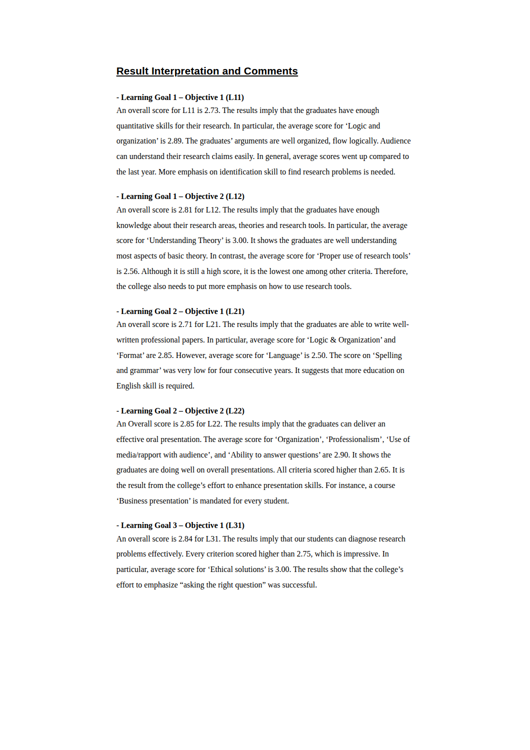Result Interpretation and Comments
- Learning Goal 1 – Objective 1 (L11)
An overall score for L11 is 2.73. The results imply that the graduates have enough quantitative skills for their research. In particular, the average score for ‘Logic and organization’ is 2.89. The graduates’ arguments are well organized, flow logically. Audience can understand their research claims easily. In general, average scores went up compared to the last year. More emphasis on identification skill to find research problems is needed.
- Learning Goal 1 – Objective 2 (L12)
An overall score is 2.81 for L12. The results imply that the graduates have enough knowledge about their research areas, theories and research tools. In particular, the average score for ‘Understanding Theory’ is 3.00. It shows the graduates are well understanding most aspects of basic theory. In contrast, the average score for ‘Proper use of research tools’ is 2.56. Although it is still a high score, it is the lowest one among other criteria. Therefore, the college also needs to put more emphasis on how to use research tools.
- Learning Goal 2 – Objective 1 (L21)
An overall score is 2.71 for L21. The results imply that the graduates are able to write well-written professional papers. In particular, average score for ‘Logic & Organization’ and ‘Format’ are 2.85. However, average score for ‘Language’ is 2.50. The score on ‘Spelling and grammar’ was very low for four consecutive years. It suggests that more education on English skill is required.
- Learning Goal 2 – Objective 2 (L22)
An Overall score is 2.85 for L22. The results imply that the graduates can deliver an effective oral presentation. The average score for ‘Organization’, ‘Professionalism’, ‘Use of media/rapport with audience’, and ‘Ability to answer questions’ are 2.90. It shows the graduates are doing well on overall presentations. All criteria scored higher than 2.65. It is the result from the college’s effort to enhance presentation skills. For instance, a course ‘Business presentation’ is mandated for every student.
- Learning Goal 3 – Objective 1 (L31)
An overall score is 2.84 for L31. The results imply that our students can diagnose research problems effectively. Every criterion scored higher than 2.75, which is impressive. In particular, average score for ‘Ethical solutions’ is 3.00. The results show that the college’s effort to emphasize “asking the right question” was successful.